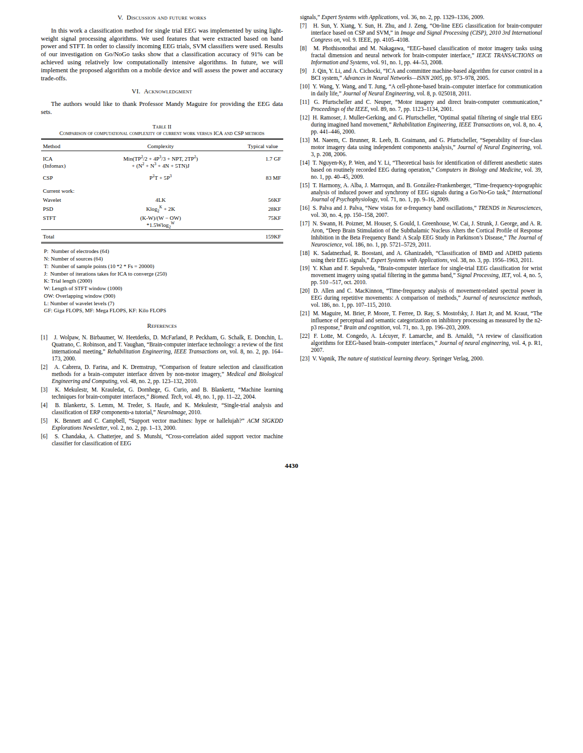V. Discussion and future works
In this work a classification method for single trial EEG was implemented by using light-weight signal processing algorithms. We used features that were extracted based on band power and STFT. In order to classify incoming EEG trials, SVM classifiers were used. Results of our investigation on Go/NoGo tasks show that a classification accuracy of 91% can be achieved using relatively low computationally intensive algorithms. In future, we will implement the proposed algorithm on a mobile device and will assess the power and accuracy trade-offs.
VI. Acknowledgment
The authors would like to thank Professor Mandy Maguire for providing the EEG data sets.
Table II
Comparison of computational complexity of current work versus ICA and CSP methods
| Method | Complexity | Typical value |
| --- | --- | --- |
| ICA (Infomax) | Min(TP 2 /2 + 4P 3 /3 + NPT, 2TP 2 ) + (N 2 + N 3 + 4N + 5TN)J | 1.7 GF |
| CSP | P 2 T + 5P 3 | 83 MF |
| Current work: | | |
| Wavelet | 4LK | 56KF |
| PSD | Klog 2 K + 2K | 28KF |
| STFT | (K-W)/(W − OW) *1.5Wlog 2 W | 75KF |
| Total | | 159KF |
P: Number of electrodes (64)
N: Number of sources (64)
T: Number of sample points (10 *2 * Fs = 20000)
J: Number of iterations takes for ICA to converge (250)
K: Trial length (2000)
W: Length of STFT window (1000)
OW: Overlapping window (900)
L: Number of wavelet levels (7)
GF: Giga FLOPS, MF: Mega FLOPS, KF: Kilo FLOPS
References
[1] J. Wolpaw, N. Birbaumer, W. Heetderks, D. McFarland, P. Peckham, G. Schalk, E. Donchin, L. Quatrano, C. Robinson, and T. Vaughan, “Brain-computer interface technology: a review of the first international meeting,” Rehabilitation Engineering, IEEE Transactions on, vol. 8, no. 2, pp. 164–173, 2000.
[2] A. Cabrera, D. Farina, and K. Dremstrup, “Comparison of feature selection and classification methods for a brain–computer interface driven by non-motor imagery,” Medical and Biological Engineering and Computing, vol. 48, no. 2, pp. 123–132, 2010.
[3] K. Mekulestr, M. Krauledat, G. Dornhege, G. Curio, and B. Blankertz, “Machine learning techniques for brain-computer interfaces,” Biomed. Tech, vol. 49, no. 1, pp. 11–22, 2004.
[4] B. Blankertz, S. Lemm, M. Treder, S. Haufe, and K. Mekulestr, “Single-trial analysis and classification of ERP components-a tutorial,” NeuroImage, 2010.
[5] K. Bennett and C. Campbell, “Support vector machines: hype or hallelujah?” ACM SIGKDD Explorations Newsletter, vol. 2, no. 2, pp. 1–13, 2000.
[6] S. Chandaka, A. Chatterjee, and S. Munshi, “Cross-correlation aided support vector machine classifier for classification of EEG
signals,” Expert Systems with Applications, vol. 36, no. 2, pp. 1329–1336, 2009.
[7] H. Sun, Y. Xiang, Y. Sun, H. Zhu, and J. Zeng, “On-line EEG classification for brain-computer interface based on CSP and SVM,” in Image and Signal Processing (CISP), 2010 3rd International Congress on, vol. 9. IEEE, pp. 4105–4108.
[8] M. Phothisonothai and M. Nakagawa, “EEG-based classification of motor imagery tasks using fractal dimension and neural network for brain-computer interface,” IEICE TRANSACTIONS on Information and Systems, vol. 91, no. 1, pp. 44–53, 2008.
[9] J. Qin, Y. Li, and A. Cichocki, “ICA and committee machine-based algorithm for cursor control in a BCI system,” Advances in Neural Networks—ISNN 2005, pp. 973–978, 2005.
[10] Y. Wang, Y. Wang, and T. Jung, “A cell-phone-based brain–computer interface for communication in daily life,” Journal of Neural Engineering, vol. 8, p. 025018, 2011.
[11] G. Pfurtscheller and C. Neuper, “Motor imagery and direct brain-computer communication,” Proceedings of the IEEE, vol. 89, no. 7, pp. 1123–1134, 2001.
[12] H. Ramoser, J. Muller-Gerking, and G. Pfurtscheller, “Optimal spatial filtering of single trial EEG during imagined hand movement,” Rehabilitation Engineering, IEEE Transactions on, vol. 8, no. 4, pp. 441–446, 2000.
[13] M. Naeem, C. Brunner, R. Leeb, B. Graimann, and G. Pfurtscheller, “Seperability of four-class motor imagery data using independent components analysis,” Journal of Neural Engineering, vol. 3, p. 208, 2006.
[14] T. Nguyen-Ky, P. Wen, and Y. Li, “Theoretical basis for identification of different anesthetic states based on routinely recorded EEG during operation,” Computers in Biology and Medicine, vol. 39, no. 1, pp. 40–45, 2009.
[15] T. Harmony, A. Alba, J. Marroqun, and B. González-Frankenberger, “Time-frequency-topographic analysis of induced power and synchrony of EEG signals during a Go/No-Go task,” International Journal of Psychophysiology, vol. 71, no. 1, pp. 9–16, 2009.
[16] S. Palva and J. Palva, “New vistas for α-frequency band oscillations,” TRENDS in Neurosciences, vol. 30, no. 4, pp. 150–158, 2007.
[17] N. Swann, H. Poizner, M. Houser, S. Gould, I. Greenhouse, W. Cai, J. Strunk, J. George, and A. R. Aron, “Deep Brain Stimulation of the Subthalamic Nucleus Alters the Cortical Profile of Response Inhibition in the Beta Frequency Band: A Scalp EEG Study in Parkinson’s Disease,” The Journal of Neuroscience, vol. 186, no. 1, pp. 5721–5729, 2011.
[18] K. Sadatnezhad, R. Boostani, and A. Ghanizadeh, “Classification of BMD and ADHD patients using their EEG signals,” Expert Systems with Applications, vol. 38, no. 3, pp. 1956–1963, 2011.
[19] Y. Khan and F. Sepulveda, “Brain-computer interface for single-trial EEG classification for wrist movement imagery using spatial filtering in the gamma band,” Signal Processing, IET, vol. 4, no. 5, pp. 510 –517, oct. 2010.
[20] D. Allen and C. MacKinnon, “Time-frequency analysis of movement-related spectral power in EEG during repetitive movements: A comparison of methods,” Journal of neuroscience methods, vol. 186, no. 1, pp. 107–115, 2010.
[21] M. Maguire, M. Brier, P. Moore, T. Ferree, D. Ray, S. Mostofsky, J. Hart Jr, and M. Kraut, “The influence of perceptual and semantic categorization on inhibitory processing as measured by the n2-p3 response,” Brain and cognition, vol. 71, no. 3, pp. 196–203, 2009.
[22] F. Lotte, M. Congedo, A. Lécuyer, F. Lamarche, and B. Arnaldi, “A review of classification algorithms for EEG-based brain–computer interfaces,” Journal of neural engineering, vol. 4, p. R1, 2007.
[23] V. Vapnik, The nature of statistical learning theory. Springer Verlag, 2000.
4430